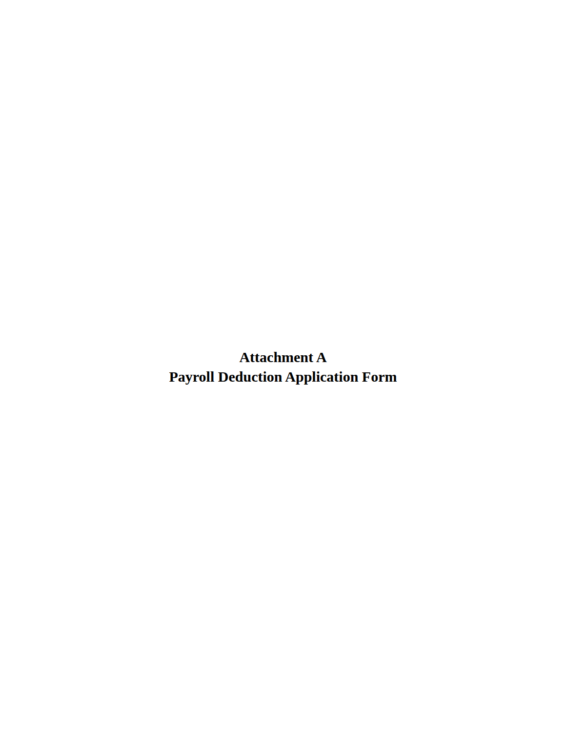Attachment A
Payroll Deduction Application Form